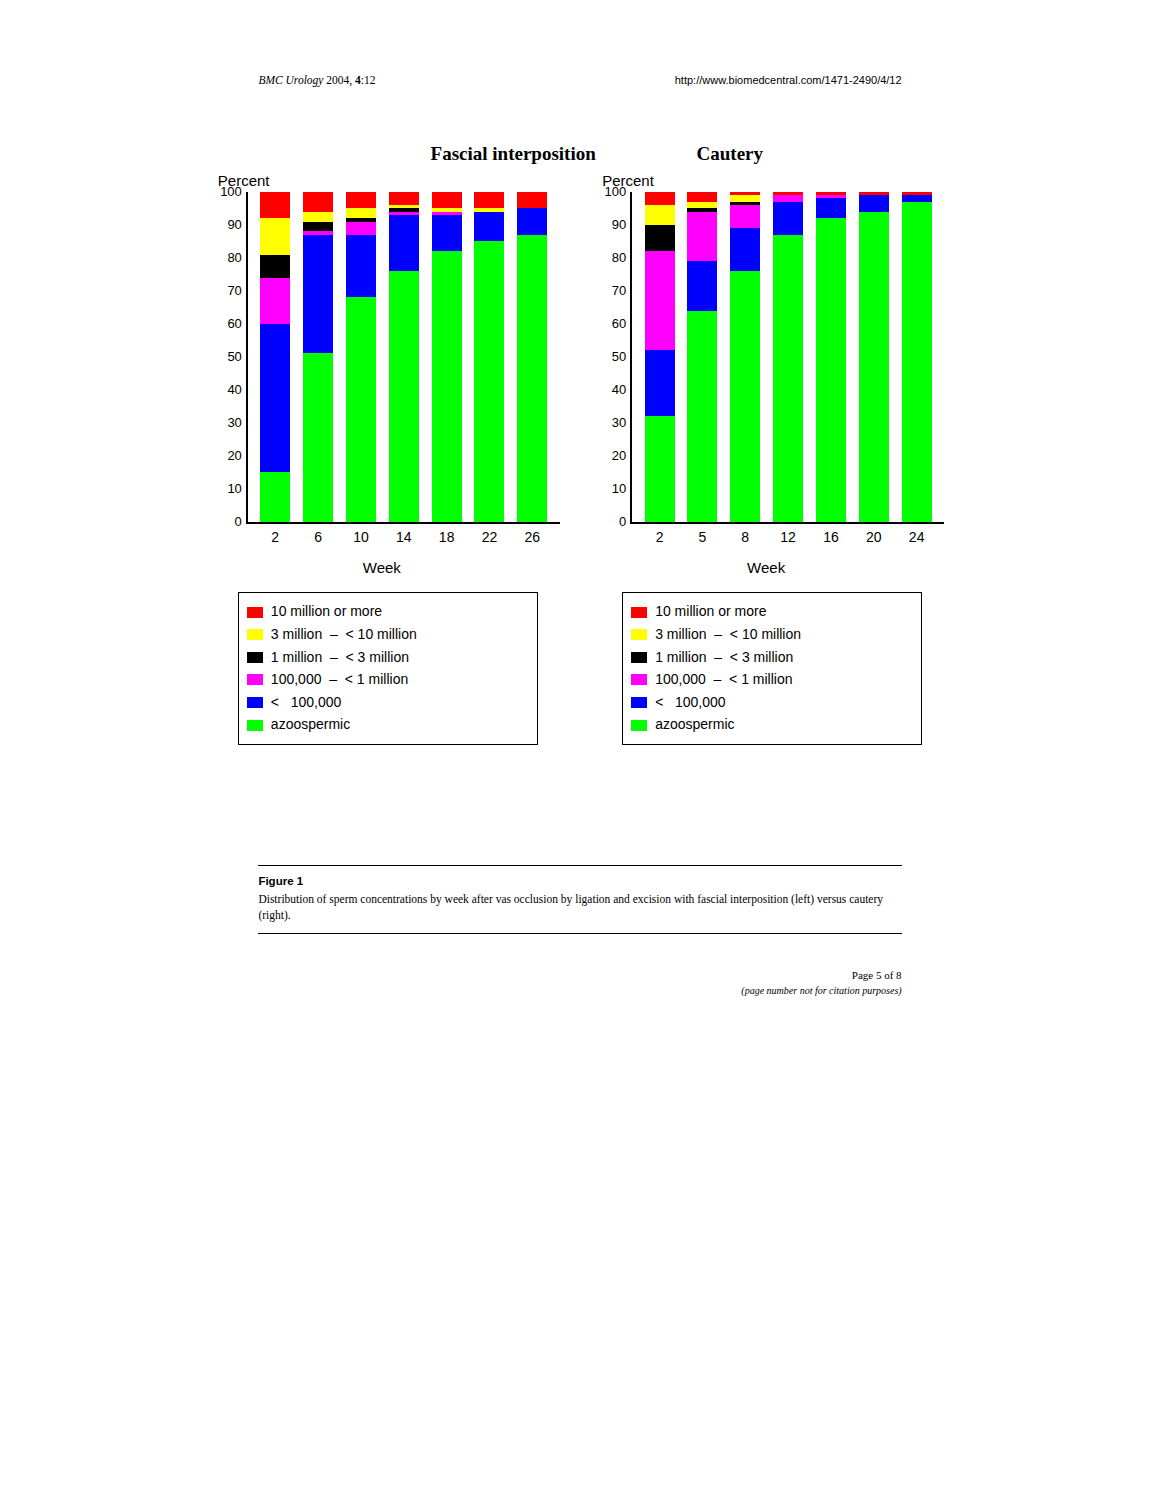BMC Urology 2004, 4:12
http://www.biomedcentral.com/1471-2490/4/12
Fascial interposition
Cautery
Percent
100 90 80 70 60 50 40 30 20 10 0
261014182226
Week
10 million or more
3 million – < 10 million
1 million – < 3 million
100,000 – < 1 million
< 100,000
azoospermic
Percent
100 90 80 70 60 50 40 30 20 10 0
25812162024
Week
10 million or more
3 million – < 10 million
1 million – < 3 million
100,000 – < 1 million
< 100,000
azoospermic
Figure 1 Distribution of sperm concentrations by week after vas occlusion by ligation and excision with fascial interposition (left) versus cautery (right).
Page 5 of 8 (page number not for citation purposes)